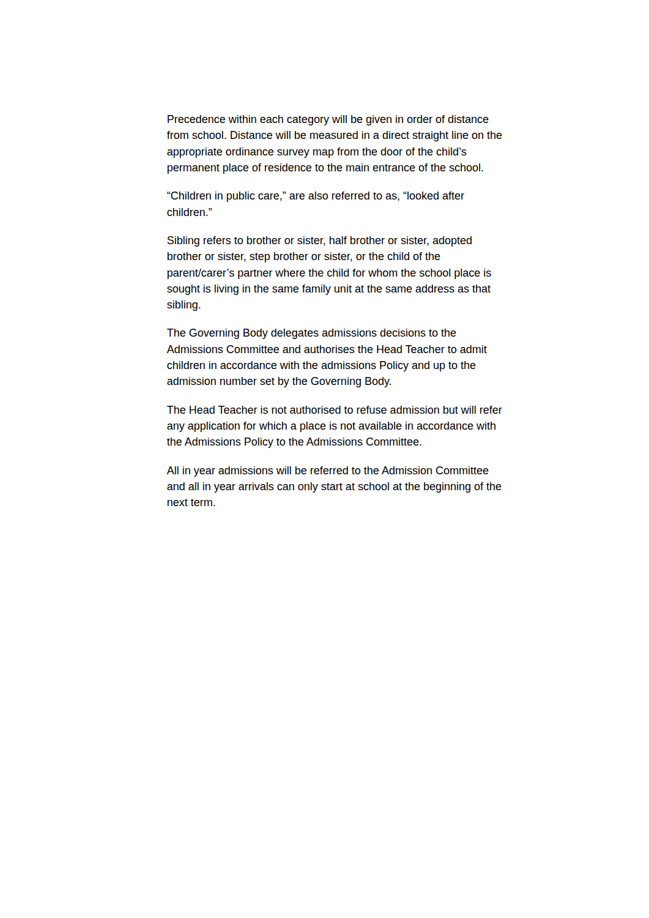Precedence within each category will be given in order of distance from school. Distance will be measured in a direct straight line on the appropriate ordinance survey map from the door of the child’s permanent place of residence to the main entrance of the school.
“Children in public care,” are also referred to as, “looked after children.”
Sibling refers to brother or sister, half brother or sister, adopted brother or sister, step brother or sister, or the child of the parent/carer’s partner where the child for whom the school place is sought is living in the same family unit at the same address as that sibling.
The Governing Body delegates admissions decisions to the Admissions Committee and authorises the Head Teacher to admit children in accordance with the admissions Policy and up to the admission number set by the Governing Body.
The Head Teacher is not authorised to refuse admission but will refer any application for which a place is not available in accordance with the Admissions Policy to the Admissions Committee.
All in year admissions will be referred to the Admission Committee and all in year arrivals can only start at school at the beginning of the next term.